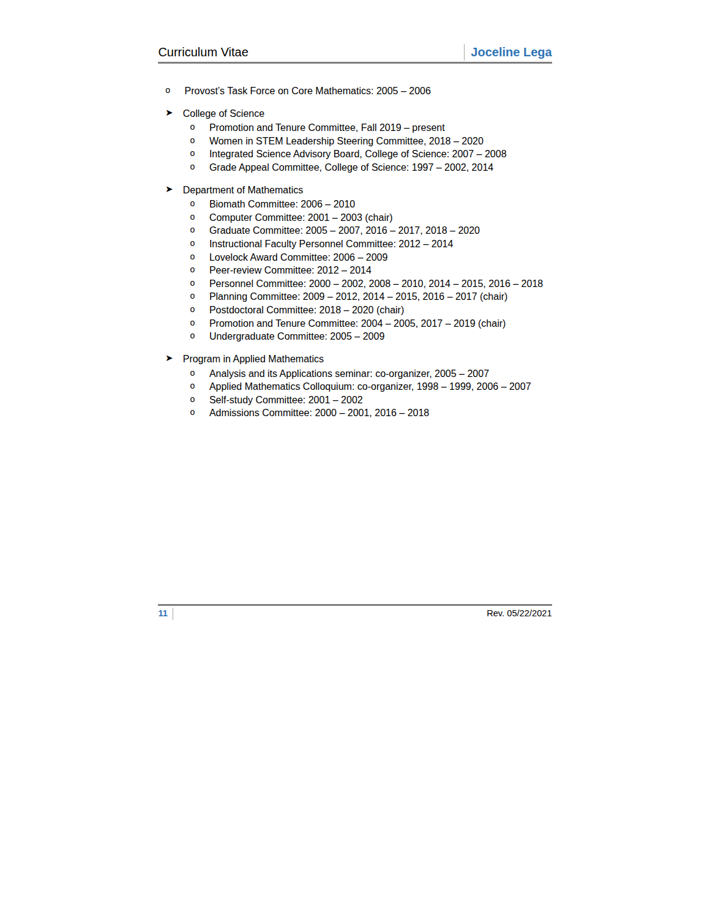Curriculum Vitae
Joceline Lega
Provost’s Task Force on Core Mathematics: 2005 – 2006
College of Science
Promotion and Tenure Committee, Fall 2019 – present
Women in STEM Leadership Steering Committee, 2018 – 2020
Integrated Science Advisory Board, College of Science: 2007 – 2008
Grade Appeal Committee, College of Science: 1997 – 2002, 2014
Department of Mathematics
Biomath Committee: 2006 – 2010
Computer Committee: 2001 – 2003 (chair)
Graduate Committee: 2005 – 2007, 2016 – 2017, 2018 – 2020
Instructional Faculty Personnel Committee: 2012 – 2014
Lovelock Award Committee: 2006 – 2009
Peer-review Committee: 2012 – 2014
Personnel Committee: 2000 – 2002, 2008 – 2010, 2014 – 2015, 2016 – 2018
Planning Committee: 2009 – 2012, 2014 – 2015, 2016 – 2017 (chair)
Postdoctoral Committee: 2018 – 2020 (chair)
Promotion and Tenure Committee: 2004 – 2005, 2017 – 2019 (chair)
Undergraduate Committee: 2005 – 2009
Program in Applied Mathematics
Analysis and its Applications seminar: co-organizer, 2005 – 2007
Applied Mathematics Colloquium: co-organizer, 1998 – 1999, 2006 – 2007
Self-study Committee: 2001 – 2002
Admissions Committee: 2000 – 2001, 2016 – 2018
11
Rev. 05/22/2021